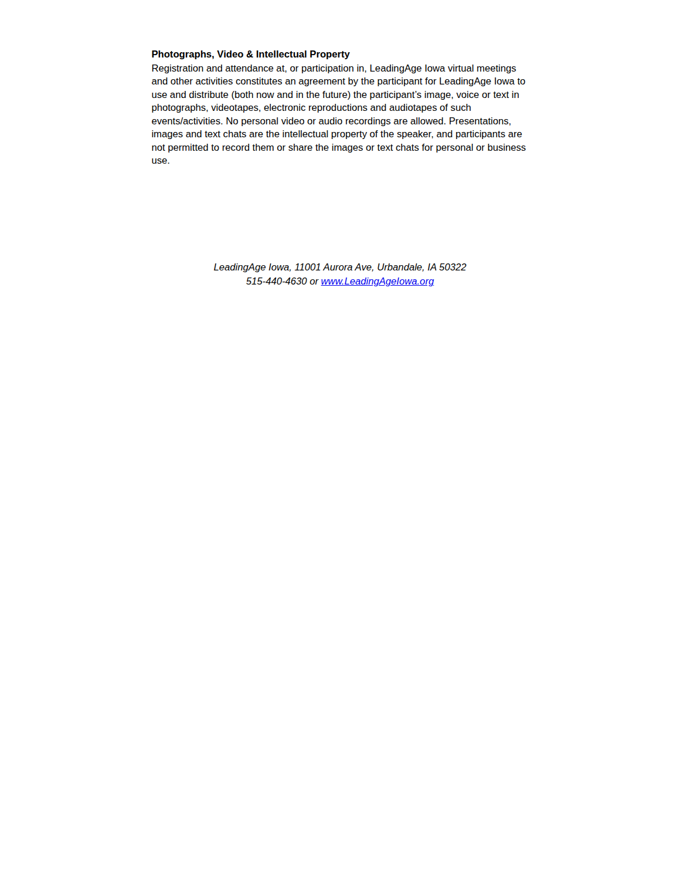Photographs, Video & Intellectual Property
Registration and attendance at, or participation in, LeadingAge Iowa virtual meetings and other activities constitutes an agreement by the participant for LeadingAge Iowa to use and distribute (both now and in the future) the participant’s image, voice or text in photographs, videotapes, electronic reproductions and audiotapes of such events/activities. No personal video or audio recordings are allowed. Presentations, images and text chats are the intellectual property of the speaker, and participants are not permitted to record them or share the images or text chats for personal or business use.
LeadingAge Iowa, 11001 Aurora Ave, Urbandale, IA 50322
515-440-4630 or www.LeadingAgeIowa.org